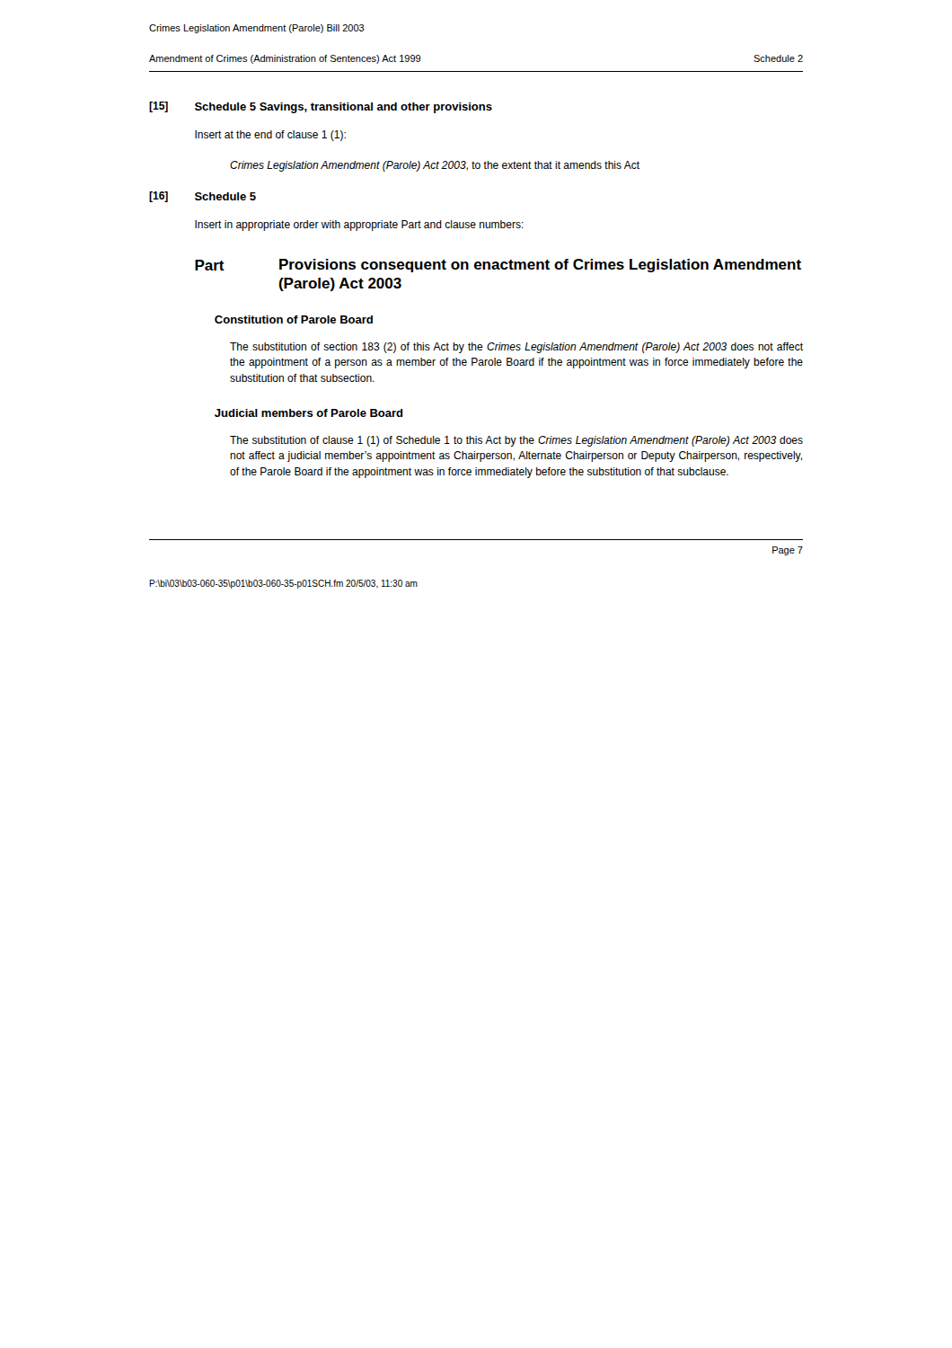Crimes Legislation Amendment (Parole) Bill 2003
Amendment of Crimes (Administration of Sentences) Act 1999 Schedule 2
[15]
Schedule 5 Savings, transitional and other provisions
Insert at the end of clause 1 (1):
Crimes Legislation Amendment (Parole) Act 2003, to the extent that it amends this Act
[16]
Schedule 5
Insert in appropriate order with appropriate Part and clause numbers:
Part
Provisions consequent on enactment of Crimes Legislation Amendment (Parole) Act 2003
Constitution of Parole Board
The substitution of section 183 (2) of this Act by the Crimes Legislation Amendment (Parole) Act 2003 does not affect the appointment of a person as a member of the Parole Board if the appointment was in force immediately before the substitution of that subsection.
Judicial members of Parole Board
The substitution of clause 1 (1) of Schedule 1 to this Act by the Crimes Legislation Amendment (Parole) Act 2003 does not affect a judicial member’s appointment as Chairperson, Alternate Chairperson or Deputy Chairperson, respectively, of the Parole Board if the appointment was in force immediately before the substitution of that subclause.
Page 7
P:\bi\03\b03-060-35\p01\b03-060-35-p01SCH.fm 20/5/03, 11:30 am